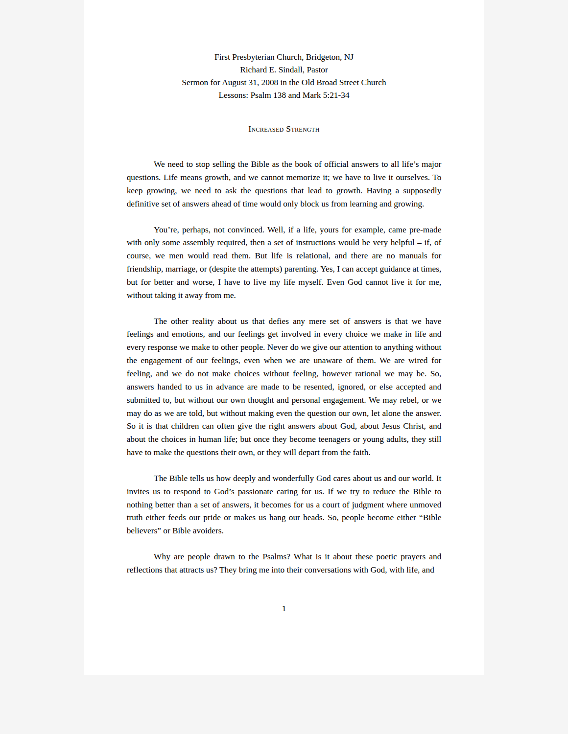First Presbyterian Church, Bridgeton, NJ
Richard E. Sindall, Pastor
Sermon for August 31, 2008 in the Old Broad Street Church
Lessons: Psalm 138 and Mark 5:21-34
Increased Strength
We need to stop selling the Bible as the book of official answers to all life’s major questions. Life means growth, and we cannot memorize it; we have to live it ourselves. To keep growing, we need to ask the questions that lead to growth. Having a supposedly definitive set of answers ahead of time would only block us from learning and growing.
You’re, perhaps, not convinced. Well, if a life, yours for example, came pre-made with only some assembly required, then a set of instructions would be very helpful – if, of course, we men would read them. But life is relational, and there are no manuals for friendship, marriage, or (despite the attempts) parenting. Yes, I can accept guidance at times, but for better and worse, I have to live my life myself. Even God cannot live it for me, without taking it away from me.
The other reality about us that defies any mere set of answers is that we have feelings and emotions, and our feelings get involved in every choice we make in life and every response we make to other people. Never do we give our attention to anything without the engagement of our feelings, even when we are unaware of them. We are wired for feeling, and we do not make choices without feeling, however rational we may be. So, answers handed to us in advance are made to be resented, ignored, or else accepted and submitted to, but without our own thought and personal engagement. We may rebel, or we may do as we are told, but without making even the question our own, let alone the answer. So it is that children can often give the right answers about God, about Jesus Christ, and about the choices in human life; but once they become teenagers or young adults, they still have to make the questions their own, or they will depart from the faith.
The Bible tells us how deeply and wonderfully God cares about us and our world. It invites us to respond to God’s passionate caring for us. If we try to reduce the Bible to nothing better than a set of answers, it becomes for us a court of judgment where unmoved truth either feeds our pride or makes us hang our heads. So, people become either “Bible believers” or Bible avoiders.
Why are people drawn to the Psalms? What is it about these poetic prayers and reflections that attracts us? They bring me into their conversations with God, with life, and
1